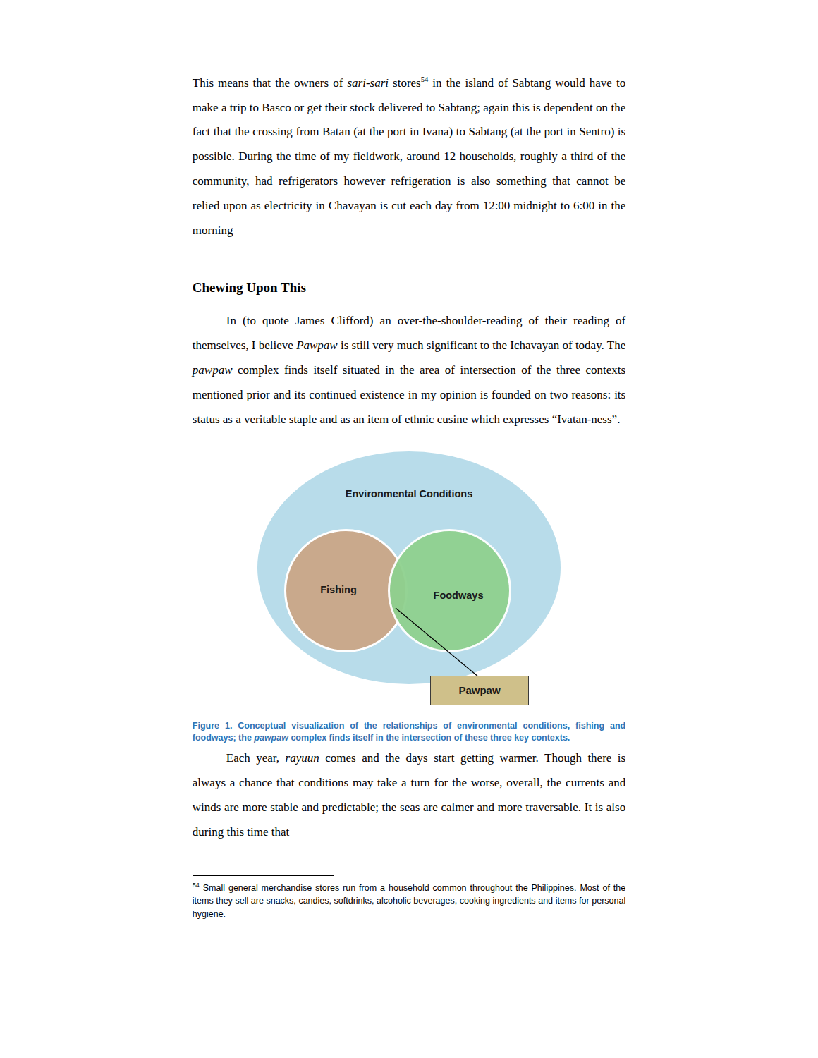This means that the owners of sari-sari stores54 in the island of Sabtang would have to make a trip to Basco or get their stock delivered to Sabtang; again this is dependent on the fact that the crossing from Batan (at the port in Ivana) to Sabtang (at the port in Sentro) is possible. During the time of my fieldwork, around 12 households, roughly a third of the community, had refrigerators however refrigeration is also something that cannot be relied upon as electricity in Chavayan is cut each day from 12:00 midnight to 6:00 in the morning
Chewing Upon This
In (to quote James Clifford) an over-the-shoulder-reading of their reading of themselves, I believe Pawpaw is still very much significant to the Ichavayan of today. The pawpaw complex finds itself situated in the area of intersection of the three contexts mentioned prior and its continued existence in my opinion is founded on two reasons: its status as a veritable staple and as an item of ethnic cusine which expresses “Ivatan-ness”.
Environmental Conditions
Fishing
Foodways
Pawpaw
Figure 1. Conceptual visualization of the relationships of environmental conditions, fishing and foodways; the pawpaw complex finds itself in the intersection of these three key contexts.
Each year, rayuun comes and the days start getting warmer. Though there is always a chance that conditions may take a turn for the worse, overall, the currents and winds are more stable and predictable; the seas are calmer and more traversable. It is also during this time that
54 Small general merchandise stores run from a household common throughout the Philippines. Most of the items they sell are snacks, candies, softdrinks, alcoholic beverages, cooking ingredients and items for personal hygiene.